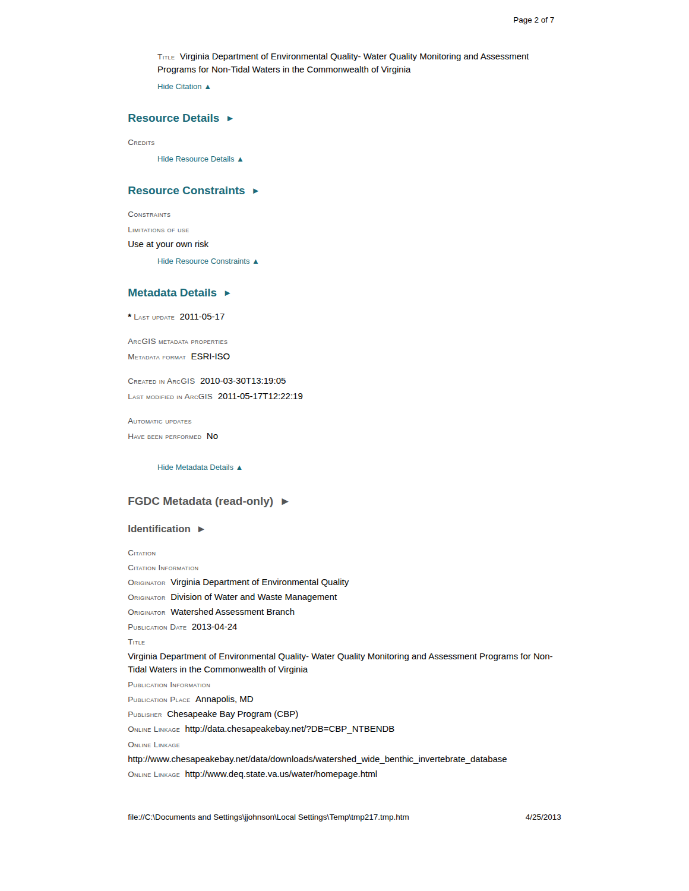Page 2 of 7
Title Virginia Department of Environmental Quality- Water Quality Monitoring and Assessment Programs for Non-Tidal Waters in the Commonwealth of Virginia
Hide Citation ▲
Resource Details ►
Credits
Hide Resource Details ▲
Resource Constraints ►
Constraints
Limitations of use
Use at your own risk
Hide Resource Constraints ▲
Metadata Details ►
* Last update 2011-05-17
ArcGIS metadata properties
Metadata format ESRI-ISO
Created in ArcGIS 2010-03-30T13:19:05
Last modified in ArcGIS 2011-05-17T12:22:19
Automatic updates
Have been performed No
Hide Metadata Details ▲
FGDC Metadata (read-only) ►
Identification ►
Citation
Citation Information
Originator Virginia Department of Environmental Quality
Originator Division of Water and Waste Management
Originator Watershed Assessment Branch
Publication Date 2013-04-24
Title
Virginia Department of Environmental Quality- Water Quality Monitoring and Assessment Programs for Non-Tidal Waters in the Commonwealth of Virginia
Publication Information
Publication Place Annapolis, MD
Publisher Chesapeake Bay Program (CBP)
Online Linkage http://data.chesapeakebay.net/?DB=CBP_NTBENDB
Online Linkage
http://www.chesapeakebay.net/data/downloads/watershed_wide_benthic_invertebrate_database
Online Linkage http://www.deq.state.va.us/water/homepage.html
file://C:\Documents and Settings\jjohnson\Local Settings\Temp\tmp217.tmp.htm
4/25/2013